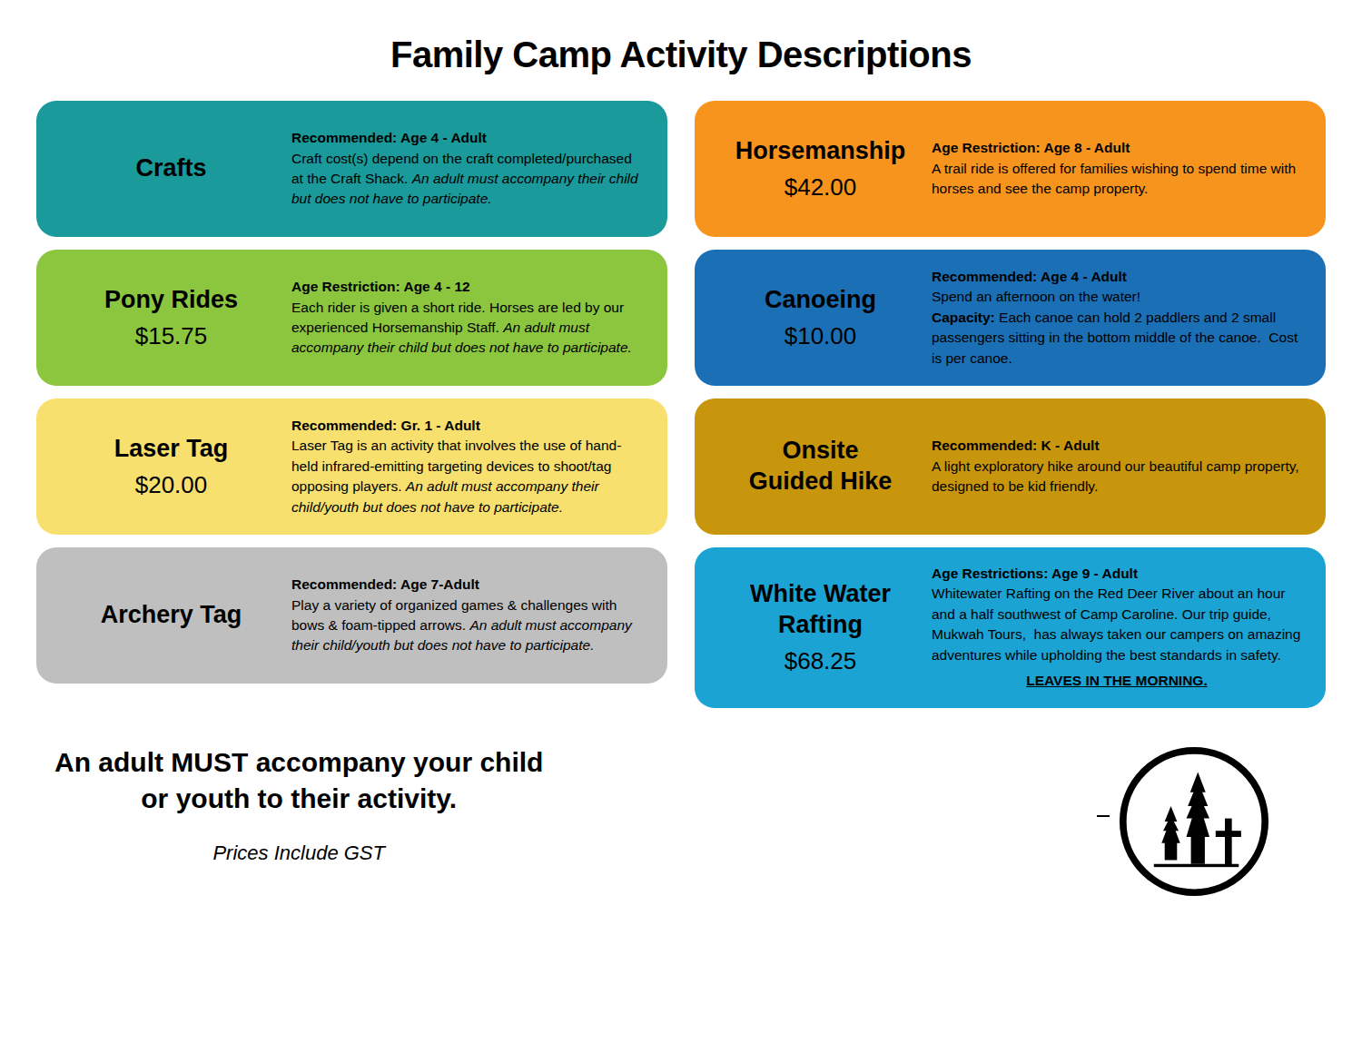Family Camp Activity Descriptions
Crafts
Recommended: Age 4 - Adult
Craft cost(s) depend on the craft completed/purchased at the Craft Shack. An adult must accompany their child but does not have to participate.
Pony Rides$15.75
Age Restriction: Age 4 - 12
Each rider is given a short ride. Horses are led by our experienced Horsemanship Staff. An adult must accompany their child but does not have to participate.
Laser Tag$20.00
Recommended: Gr. 1 - Adult
Laser Tag is an activity that involves the use of hand-held infrared-emitting targeting devices to shoot/tag opposing players. An adult must accompany their child/youth but does not have to participate.
Archery Tag
Recommended: Age 7-Adult
Play a variety of organized games & challenges with bows & foam-tipped arrows. An adult must accompany their child/youth but does not have to participate.
Horsemanship$42.00
Age Restriction: Age 8 - Adult
A trail ride is offered for families wishing to spend time with horses and see the camp property.
Canoeing$10.00
Recommended: Age 4 - Adult
Spend an afternoon on the water!
Capacity: Each canoe can hold 2 paddlers and 2 small passengers sitting in the bottom middle of the canoe. Cost is per canoe.
Onsite
Guided Hike
Recommended: K - Adult
A light exploratory hike around our beautiful camp property, designed to be kid friendly.
White Water
Rafting$68.25
Age Restrictions: Age 9 - Adult
Whitewater Rafting on the Red Deer River about an hour and a half southwest of Camp Caroline. Our trip guide, Mukwah Tours, has always taken our campers on amazing adventures while upholding the best standards in safety.
LEAVES IN THE MORNING.
An adult MUST accompany your child
or youth to their activity.
Prices Include GST